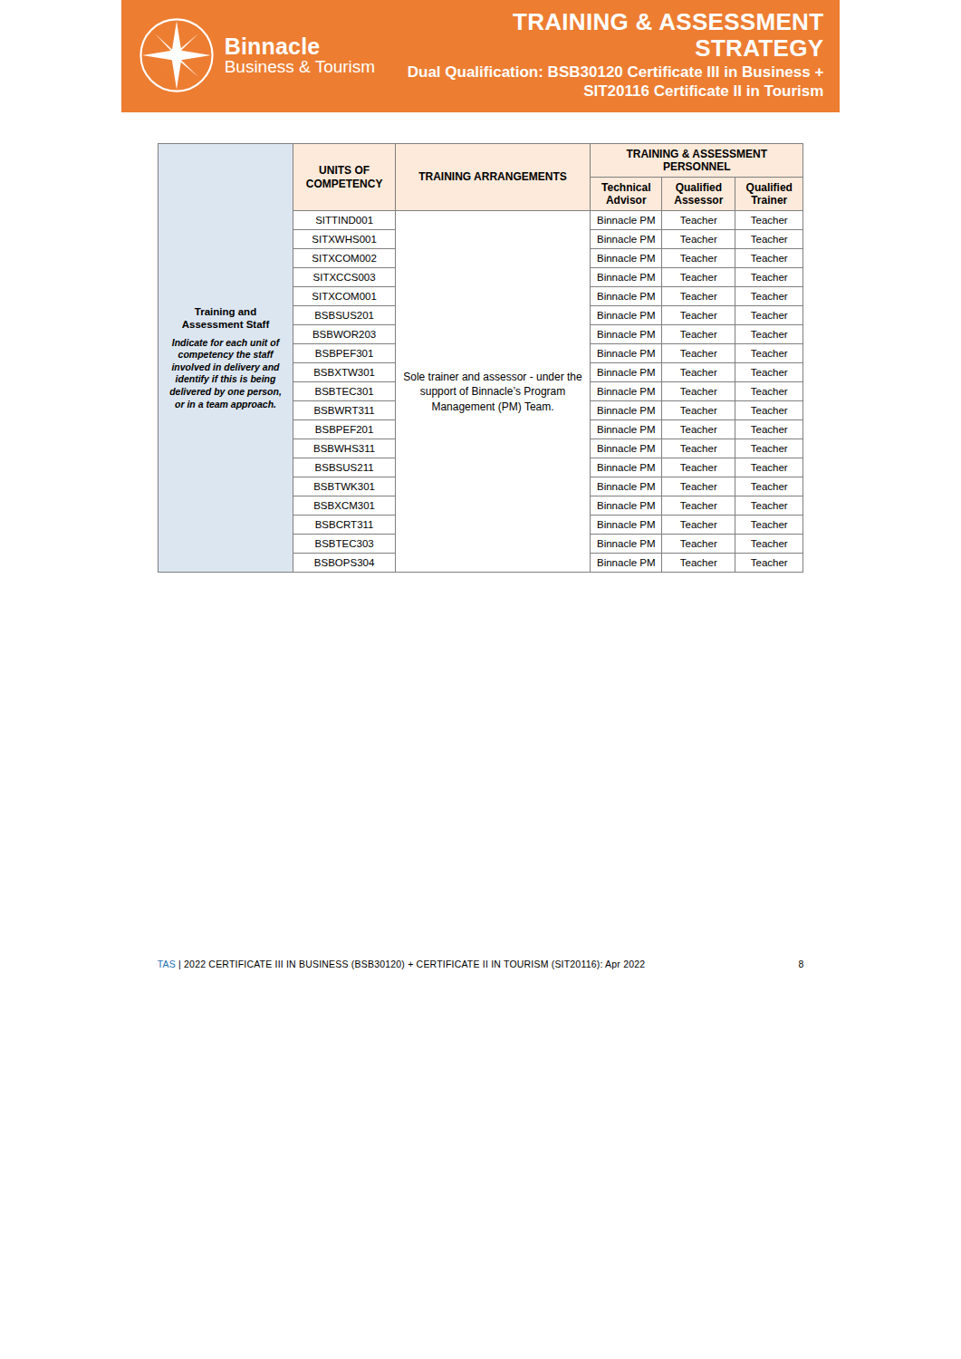Binnacle Business & Tourism
TRAINING & ASSESSMENT STRATEGY
Dual Qualification: BSB30120 Certificate III in Business +
SIT20116 Certificate II in Tourism
| Training and Assessment Staff Indicate for each unit of competency the staff involved in delivery and identify if this is being delivered by one person, or in a team approach. | UNITS OF COMPETENCY | TRAINING ARRANGEMENTS | TRAINING & ASSESSMENT PERSONNEL |
| Technical Advisor | Qualified Assessor | Qualified Trainer |
| SITTIND001 | Sole trainer and assessor - under the support of Binnacle’s Program Management (PM) Team. | Binnacle PM | Teacher | Teacher |
| SITXWHS001 | Binnacle PM | Teacher | Teacher |
| SITXCOM002 | Binnacle PM | Teacher | Teacher |
| SITXCCS003 | Binnacle PM | Teacher | Teacher |
| SITXCOM001 | Binnacle PM | Teacher | Teacher |
| BSBSUS201 | Binnacle PM | Teacher | Teacher |
| BSBWOR203 | Binnacle PM | Teacher | Teacher |
| BSBPEF301 | Binnacle PM | Teacher | Teacher |
| BSBXTW301 | Binnacle PM | Teacher | Teacher |
| BSBTEC301 | Binnacle PM | Teacher | Teacher |
| BSBWRT311 | Binnacle PM | Teacher | Teacher |
| BSBPEF201 | Binnacle PM | Teacher | Teacher |
| BSBWHS311 | Binnacle PM | Teacher | Teacher |
| BSBSUS211 | Binnacle PM | Teacher | Teacher |
| BSBTWK301 | Binnacle PM | Teacher | Teacher |
| BSBXCM301 | Binnacle PM | Teacher | Teacher |
| BSBCRT311 | Binnacle PM | Teacher | Teacher |
| BSBTEC303 | Binnacle PM | Teacher | Teacher |
| BSBOPS304 | Binnacle PM | Teacher | Teacher |
TAS | 2022 CERTIFICATE III IN BUSINESS (BSB30120) + CERTIFICATE II IN TOURISM (SIT20116): Apr 2022
8